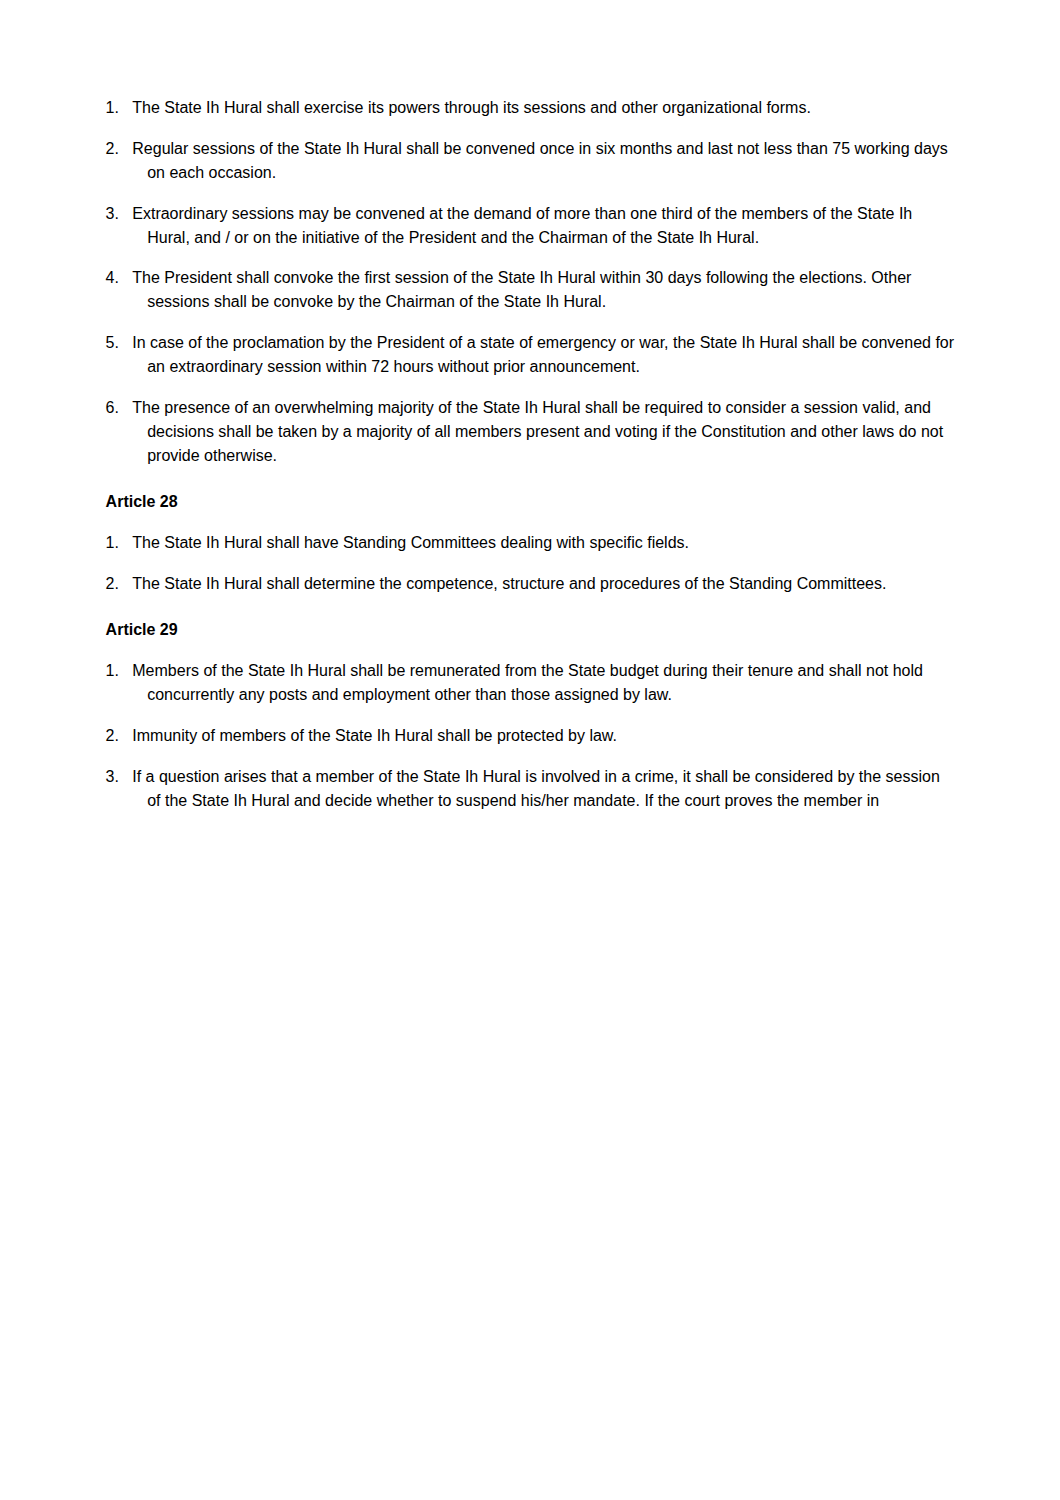1. The State Ih Hural shall exercise its powers through its sessions and other organizational forms.
2. Regular sessions of the State Ih Hural shall be convened once in six months and last not less than 75 working days on each occasion.
3. Extraordinary sessions may be convened at the demand of more than one third of the members of the State Ih Hural, and / or on the initiative of the President and the Chairman of the State Ih Hural.
4. The President shall convoke the first session of the State Ih Hural within 30 days following the elections. Other sessions shall be convoke by the Chairman of the State Ih Hural.
5. In case of the proclamation by the President of a state of emergency or war, the State Ih Hural shall be convened for an extraordinary session within 72 hours without prior announcement.
6. The presence of an overwhelming majority of the State Ih Hural shall be required to consider a session valid, and decisions shall be taken by a majority of all members present and voting if the Constitution and other laws do not provide otherwise.
Article 28
1. The State Ih Hural shall have Standing Committees dealing with specific fields.
2. The State Ih Hural shall determine the competence, structure and procedures of the Standing Committees.
Article 29
1. Members of the State Ih Hural shall be remunerated from the State budget during their tenure and shall not hold concurrently any posts and employment other than those assigned by law.
2. Immunity of members of the State Ih Hural shall be protected by law.
3. If a question arises that a member of the State Ih Hural is involved in a crime, it shall be considered by the session of the State Ih Hural and decide whether to suspend his/her mandate. If the court proves the member in